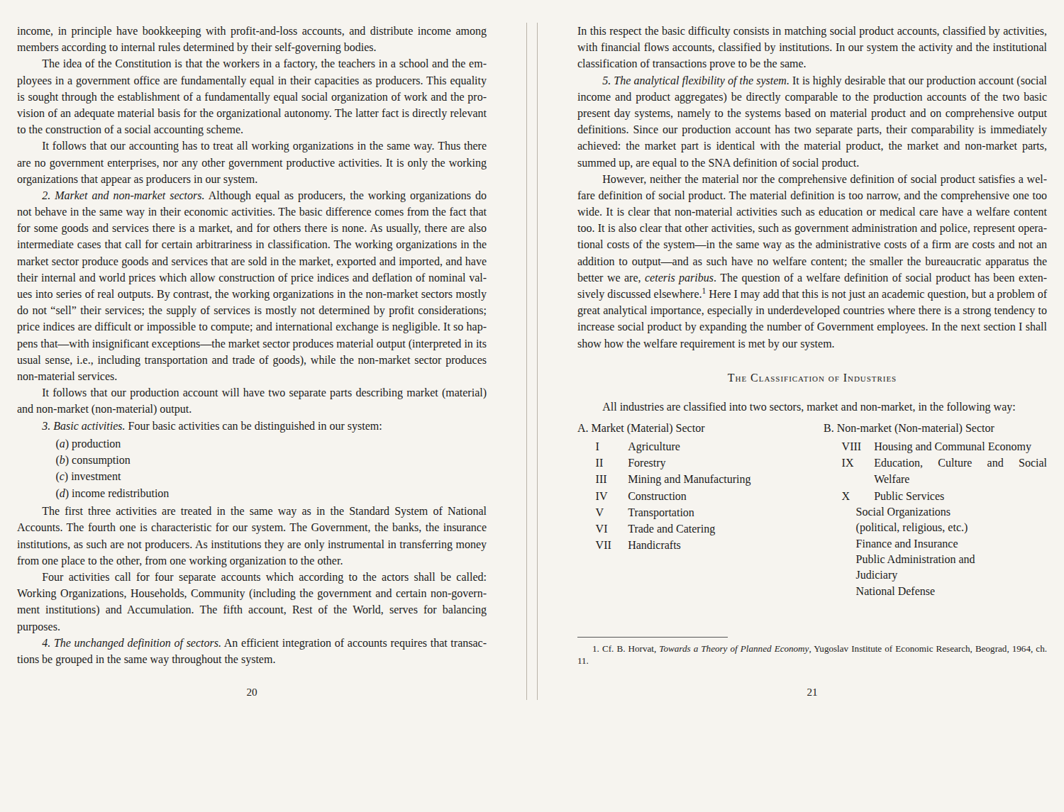income, in principle have bookkeeping with profit-and-loss accounts, and distribute income among members according to internal rules determined by their self-governing bodies.
The idea of the Constitution is that the workers in a factory, the teachers in a school and the employees in a government office are fundamentally equal in their capacities as producers. This equality is sought through the establishment of a fundamentally equal social organization of work and the provision of an adequate material basis for the organizational autonomy. The latter fact is directly relevant to the construction of a social accounting scheme.
It follows that our accounting has to treat all working organizations in the same way. Thus there are no government enterprises, nor any other government productive activities. It is only the working organizations that appear as producers in our system.
2. Market and non-market sectors. Although equal as producers, the working organizations do not behave in the same way in their economic activities. The basic difference comes from the fact that for some goods and services there is a market, and for others there is none. As usually, there are also intermediate cases that call for certain arbitrariness in classification. The working organizations in the market sector produce goods and services that are sold in the market, exported and imported, and have their internal and world prices which allow construction of price indices and deflation of nominal values into series of real outputs. By contrast, the working organizations in the non-market sectors mostly do not “sell” their services; the supply of services is mostly not determined by profit considerations; price indices are difficult or impossible to compute; and international exchange is negligible. It so happens that—with insignificant exceptions—the market sector produces material output (interpreted in its usual sense, i.e., including transportation and trade of goods), while the non-market sector produces non-material services.
It follows that our production account will have two separate parts describing market (material) and non-market (non-material) output.
3. Basic activities. Four basic activities can be distinguished in our system:
(a) production
(b) consumption
(c) investment
(d) income redistribution
The first three activities are treated in the same way as in the Standard System of National Accounts. The fourth one is characteristic for our system. The Government, the banks, the insurance institutions, as such are not producers. As institutions they are only instrumental in transferring money from one place to the other, from one working organization to the other.
Four activities call for four separate accounts which according to the actors shall be called: Working Organizations, Households, Community (including the government and certain non-government institutions) and Accumulation. The fifth account, Rest of the World, serves for balancing purposes.
4. The unchanged definition of sectors. An efficient integration of accounts requires that transactions be grouped in the same way throughout the system.
20
In this respect the basic difficulty consists in matching social product accounts, classified by activities, with financial flows accounts, classified by institutions. In our system the activity and the institutional classification of transactions prove to be the same.
5. The analytical flexibility of the system. It is highly desirable that our production account (social income and product aggregates) be directly comparable to the production accounts of the two basic present day systems, namely to the systems based on material product and on comprehensive output definitions. Since our production account has two separate parts, their comparability is immediately achieved: the market part is identical with the material product, the market and non-market parts, summed up, are equal to the SNA definition of social product.
However, neither the material nor the comprehensive definition of social product satisfies a welfare definition of social product. The material definition is too narrow, and the comprehensive one too wide. It is clear that non-material activities such as education or medical care have a welfare content too. It is also clear that other activities, such as government administration and police, represent operational costs of the system—in the same way as the administrative costs of a firm are costs and not an addition to output—and as such have no welfare content; the smaller the bureaucratic apparatus the better we are, ceteris paribus. The question of a welfare definition of social product has been extensively discussed elsewhere.1 Here I may add that this is not just an academic question, but a problem of great analytical importance, especially in underdeveloped countries where there is a strong tendency to increase social product by expanding the number of Government employees. In the next section I shall show how the welfare requirement is met by our system.
The Classification of Industries
All industries are classified into two sectors, market and non-market, in the following way:
A. Market (Material) Sector
IAgriculture
II Forestry
III Mining and Manufacturing
IV Construction
VTransportation
VI Trade and Catering
VII Handicrafts
B. Non-market (Non-material) Sector
VIII Housing and Communal Economy
IX Education, Culture and Social Welfare
XPublic Services
Social Organizations
(political, religious, etc.)
Finance and Insurance
Public Administration and
Judiciary
National Defense
1. Cf. B. Horvat, Towards a Theory of Planned Economy, Yugoslav Institute of Economic Research, Beograd, 1964, ch. 11.
21